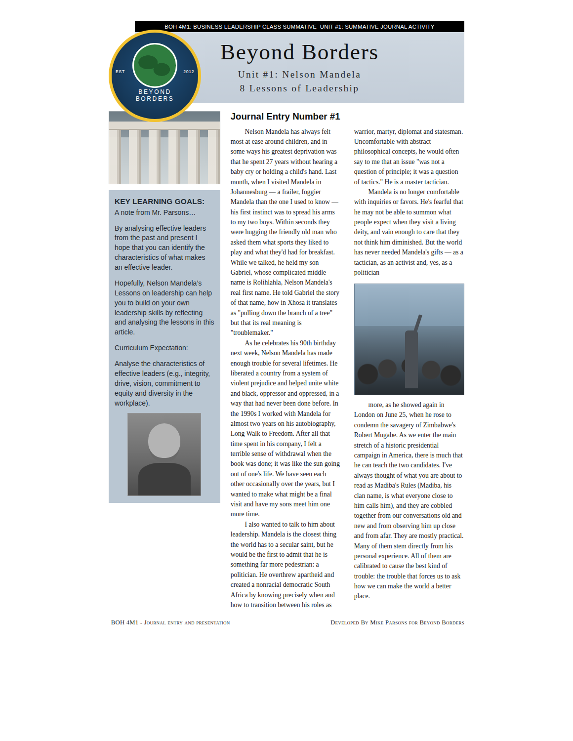BOH 4M1: BUSINESS LEADERSHIP CLASS SUMMATIVE UNIT #1: SUMMATIVE JOURNAL ACTIVITY
Beyond Borders
Unit #1: Nelson Mandela
8 Lessons of Leadership
EST
2012
BEYOND
BORDERS
KEY LEARNING GOALS:
A note from Mr. Parsons…
By analysing effective leaders from the past and present I hope that you can identify the characteristics of what makes an effective leader.
Hopefully, Nelson Mandela’s Lessons on leadership can help you to build on your own leadership skills by reflecting and analysing the lessons in this article.
Curriculum Expectation:
Analyse the characteristics of effective leaders (e.g., integrity, drive, vision, commitment to equity and diversity in the workplace).
Journal Entry Number #1
Nelson Mandela has always felt most at ease around children, and in some ways his greatest deprivation was that he spent 27 years without hearing a baby cry or holding a child's hand. Last month, when I visited Mandela in Johannesburg — a frailer, foggier Mandela than the one I used to know — his first instinct was to spread his arms to my two boys. Within seconds they were hugging the friendly old man who asked them what sports they liked to play and what they'd had for breakfast. While we talked, he held my son Gabriel, whose complicated middle name is Rolihlahla, Nelson Mandela's real first name. He told Gabriel the story of that name, how in Xhosa it translates as "pulling down the branch of a tree" but that its real meaning is "troublemaker."
As he celebrates his 90th birthday next week, Nelson Mandela has made enough trouble for several lifetimes. He liberated a country from a system of violent prejudice and helped unite white and black, oppressor and oppressed, in a way that had never been done before. In the 1990s I worked with Mandela for almost two years on his autobiography, Long Walk to Freedom. After all that time spent in his company, I felt a terrible sense of withdrawal when the book was done; it was like the sun going out of one's life. We have seen each other occasionally over the years, but I wanted to make what might be a final visit and have my sons meet him one more time.
I also wanted to talk to him about leadership. Mandela is the closest thing the world has to a secular saint, but he would be the first to admit that he is something far more pedestrian: a politician. He overthrew apartheid and created a nonracial democratic South Africa by knowing precisely when and how to transition between his roles as warrior, martyr, diplomat and statesman. Uncomfortable with abstract philosophical concepts, he would often say to me that an issue "was not a question of principle; it was a question of tactics." He is a master tactician.
Mandela is no longer comfortable with inquiries or favors. He's fearful that he may not be able to summon what people expect when they visit a living deity, and vain enough to care that they not think him diminished. But the world has never needed Mandela's gifts — as a tactician, as an activist and, yes, as a politician
more, as he showed again in London on June 25, when he rose to condemn the savagery of Zimbabwe's Robert Mugabe. As we enter the main stretch of a historic presidential campaign in America, there is much that he can teach the two candidates. I've always thought of what you are about to read as Madiba's Rules (Madiba, his clan name, is what everyone close to him calls him), and they are cobbled together from our conversations old and new and from observing him up close and from afar. They are mostly practical. Many of them stem directly from his personal experience. All of them are calibrated to cause the best kind of trouble: the trouble that forces us to ask how we can make the world a better place.
BOH 4M1 - Journal entry and presentation
Developed By Mike Parsons for Beyond Borders